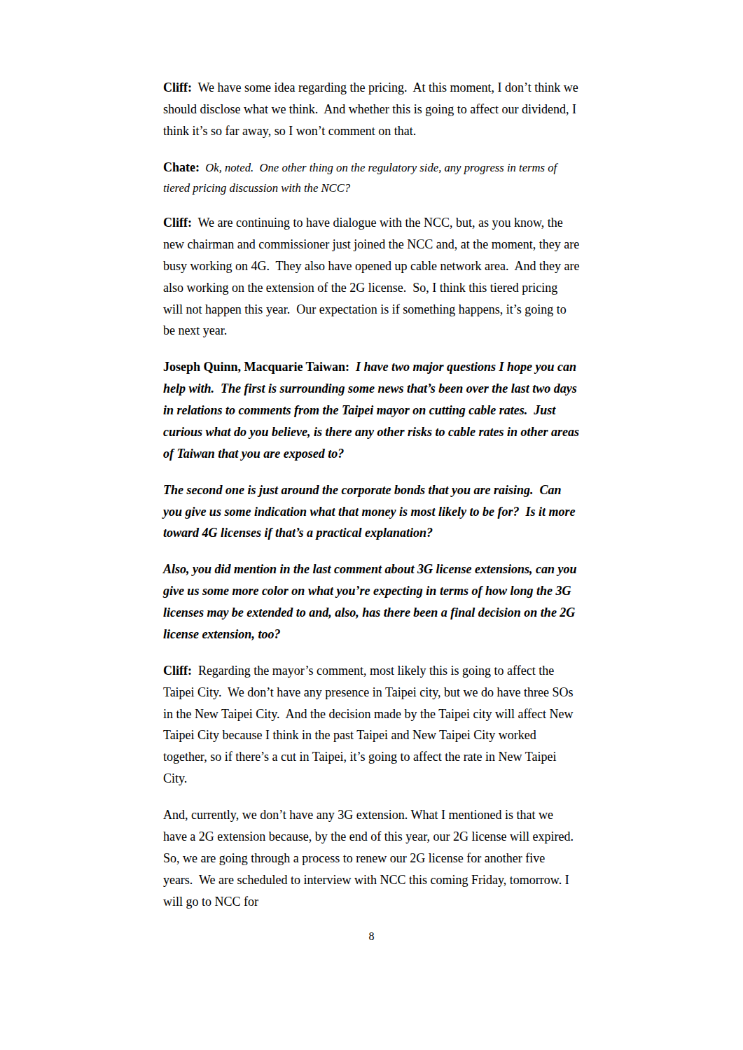Cliff: We have some idea regarding the pricing. At this moment, I don’t think we should disclose what we think. And whether this is going to affect our dividend, I think it’s so far away, so I won’t comment on that.
Chate: Ok, noted. One other thing on the regulatory side, any progress in terms of tiered pricing discussion with the NCC?
Cliff: We are continuing to have dialogue with the NCC, but, as you know, the new chairman and commissioner just joined the NCC and, at the moment, they are busy working on 4G. They also have opened up cable network area. And they are also working on the extension of the 2G license. So, I think this tiered pricing will not happen this year. Our expectation is if something happens, it’s going to be next year.
Joseph Quinn, Macquarie Taiwan: I have two major questions I hope you can help with. The first is surrounding some news that’s been over the last two days in relations to comments from the Taipei mayor on cutting cable rates. Just curious what do you believe, is there any other risks to cable rates in other areas of Taiwan that you are exposed to?
The second one is just around the corporate bonds that you are raising. Can you give us some indication what that money is most likely to be for? Is it more toward 4G licenses if that’s a practical explanation?
Also, you did mention in the last comment about 3G license extensions, can you give us some more color on what you’re expecting in terms of how long the 3G licenses may be extended to and, also, has there been a final decision on the 2G license extension, too?
Cliff: Regarding the mayor’s comment, most likely this is going to affect the Taipei City. We don’t have any presence in Taipei city, but we do have three SOs in the New Taipei City. And the decision made by the Taipei city will affect New Taipei City because I think in the past Taipei and New Taipei City worked together, so if there’s a cut in Taipei, it’s going to affect the rate in New Taipei City.
And, currently, we don’t have any 3G extension. What I mentioned is that we have a 2G extension because, by the end of this year, our 2G license will expired. So, we are going through a process to renew our 2G license for another five years. We are scheduled to interview with NCC this coming Friday, tomorrow. I will go to NCC for
8